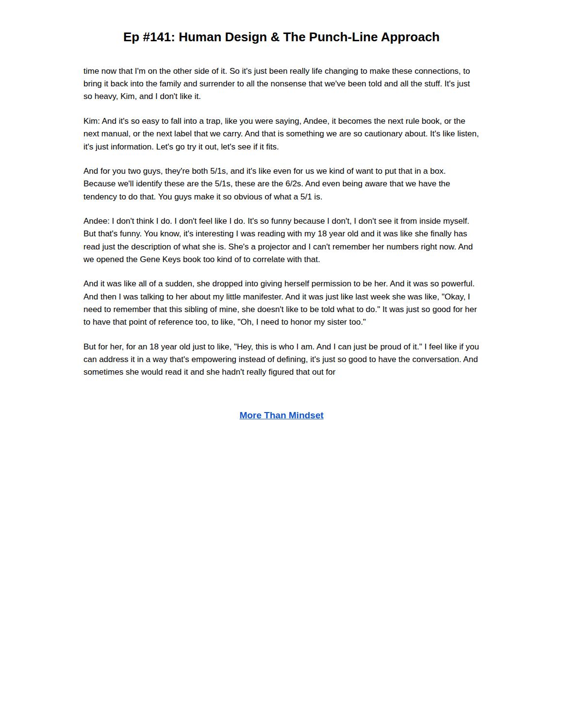Ep #141: Human Design & The Punch-Line Approach
time now that I'm on the other side of it. So it's just been really life changing to make these connections, to bring it back into the family and surrender to all the nonsense that we've been told and all the stuff. It's just so heavy, Kim, and I don't like it.
Kim: And it's so easy to fall into a trap, like you were saying, Andee, it becomes the next rule book, or the next manual, or the next label that we carry. And that is something we are so cautionary about. It's like listen, it's just information. Let's go try it out, let's see if it fits.
And for you two guys, they're both 5/1s, and it's like even for us we kind of want to put that in a box. Because we'll identify these are the 5/1s, these are the 6/2s. And even being aware that we have the tendency to do that. You guys make it so obvious of what a 5/1 is.
Andee: I don't think I do. I don't feel like I do. It's so funny because I don't, I don't see it from inside myself. But that's funny. You know, it's interesting I was reading with my 18 year old and it was like she finally has read just the description of what she is. She's a projector and I can't remember her numbers right now. And we opened the Gene Keys book too kind of to correlate with that.
And it was like all of a sudden, she dropped into giving herself permission to be her. And it was so powerful. And then I was talking to her about my little manifester. And it was just like last week she was like, "Okay, I need to remember that this sibling of mine, she doesn't like to be told what to do." It was just so good for her to have that point of reference too, to like, "Oh, I need to honor my sister too."
But for her, for an 18 year old just to like, "Hey, this is who I am. And I can just be proud of it." I feel like if you can address it in a way that's empowering instead of defining, it's just so good to have the conversation. And sometimes she would read it and she hadn't really figured that out for
More Than Mindset